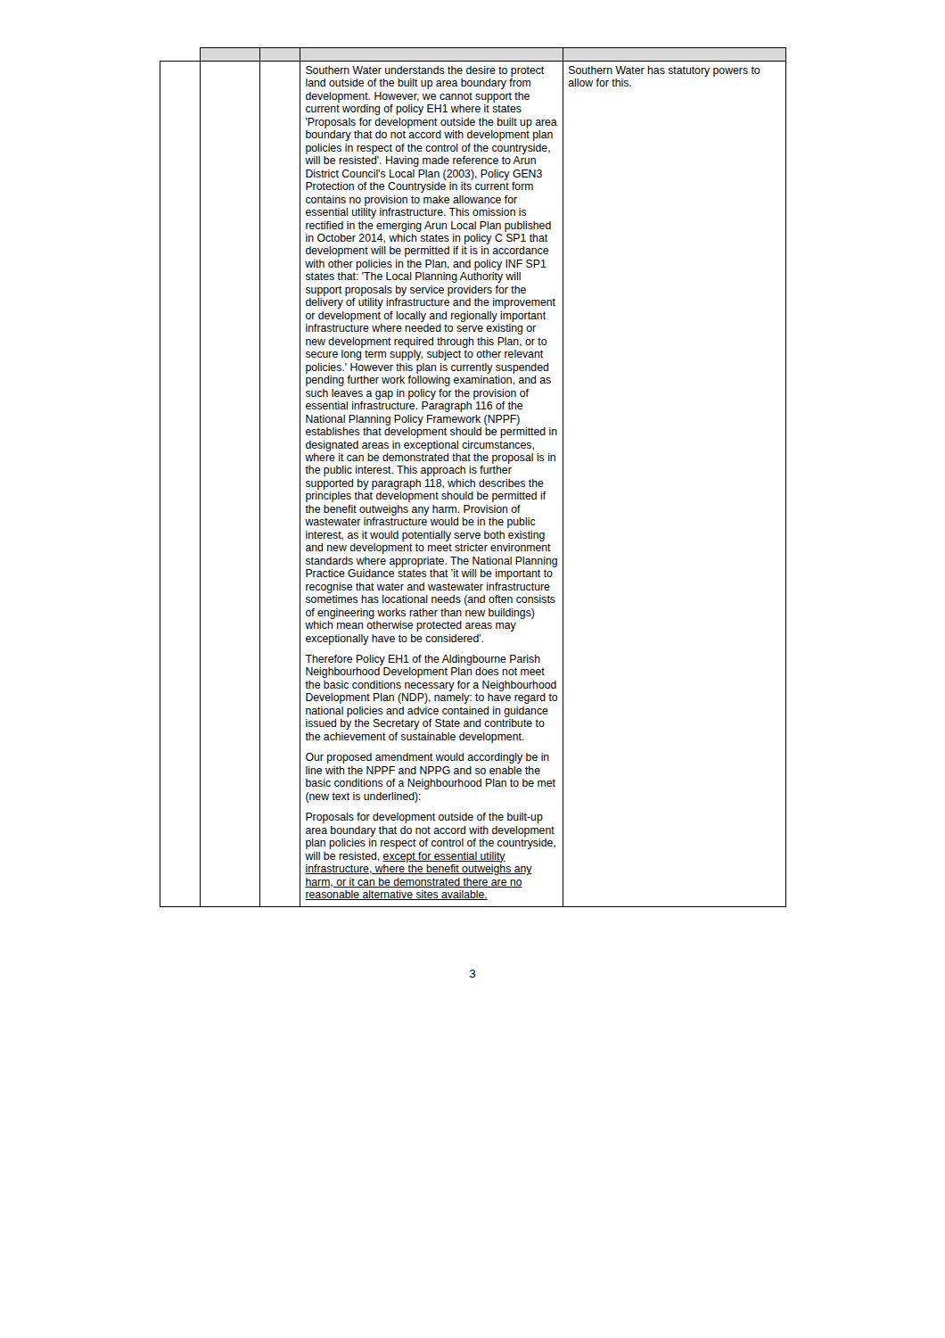| | | | Southern Water understands the desire to protect land outside of the built up area boundary from development. However, we cannot support the current wording of policy EH1 where it states 'Proposals for development outside the built up area boundary that do not accord with development plan policies in respect of the control of the countryside, will be resisted'. Having made reference to Arun District Council's Local Plan (2003), Policy GEN3 Protection of the Countryside in its current form contains no provision to make allowance for essential utility infrastructure. This omission is rectified in the emerging Arun Local Plan published in October 2014, which states in policy C SP1 that development will be permitted if it is in accordance with other policies in the Plan, and policy INF SP1 states that: 'The Local Planning Authority will support proposals by service providers for the delivery of utility infrastructure and the improvement or development of locally and regionally important infrastructure where needed to serve existing or new development required through this Plan, or to secure long term supply, subject to other relevant policies.' However this plan is currently suspended pending further work following examination, and as such leaves a gap in policy for the provision of essential infrastructure. Paragraph 116 of the National Planning Policy Framework (NPPF) establishes that development should be permitted in designated areas in exceptional circumstances, where it can be demonstrated that the proposal is in the public interest. This approach is further supported by paragraph 118, which describes the principles that development should be permitted if the benefit outweighs any harm. Provision of wastewater infrastructure would be in the public interest, as it would potentially serve both existing and new development to meet stricter environment standards where appropriate. The National Planning Practice Guidance states that 'it will be important to recognise that water and wastewater infrastructure sometimes has locational needs (and often consists of engineering works rather than new buildings) which mean otherwise protected areas may exceptionally have to be considered'. Therefore Policy EH1 of the Aldingbourne Parish Neighbourhood Development Plan does not meet the basic conditions necessary for a Neighbourhood Development Plan (NDP), namely: to have regard to national policies and advice contained in guidance issued by the Secretary of State and contribute to the achievement of sustainable development. Our proposed amendment would accordingly be in line with the NPPF and NPPG and so enable the basic conditions of a Neighbourhood Plan to be met (new text is underlined): Proposals for development outside of the built-up area boundary that do not accord with development plan policies in respect of control of the countryside, will be resisted, except for essential utility infrastructure, where the benefit outweighs any harm, or it can be demonstrated there are no reasonable alternative sites available. | Southern Water has statutory powers to allow for this. |
3